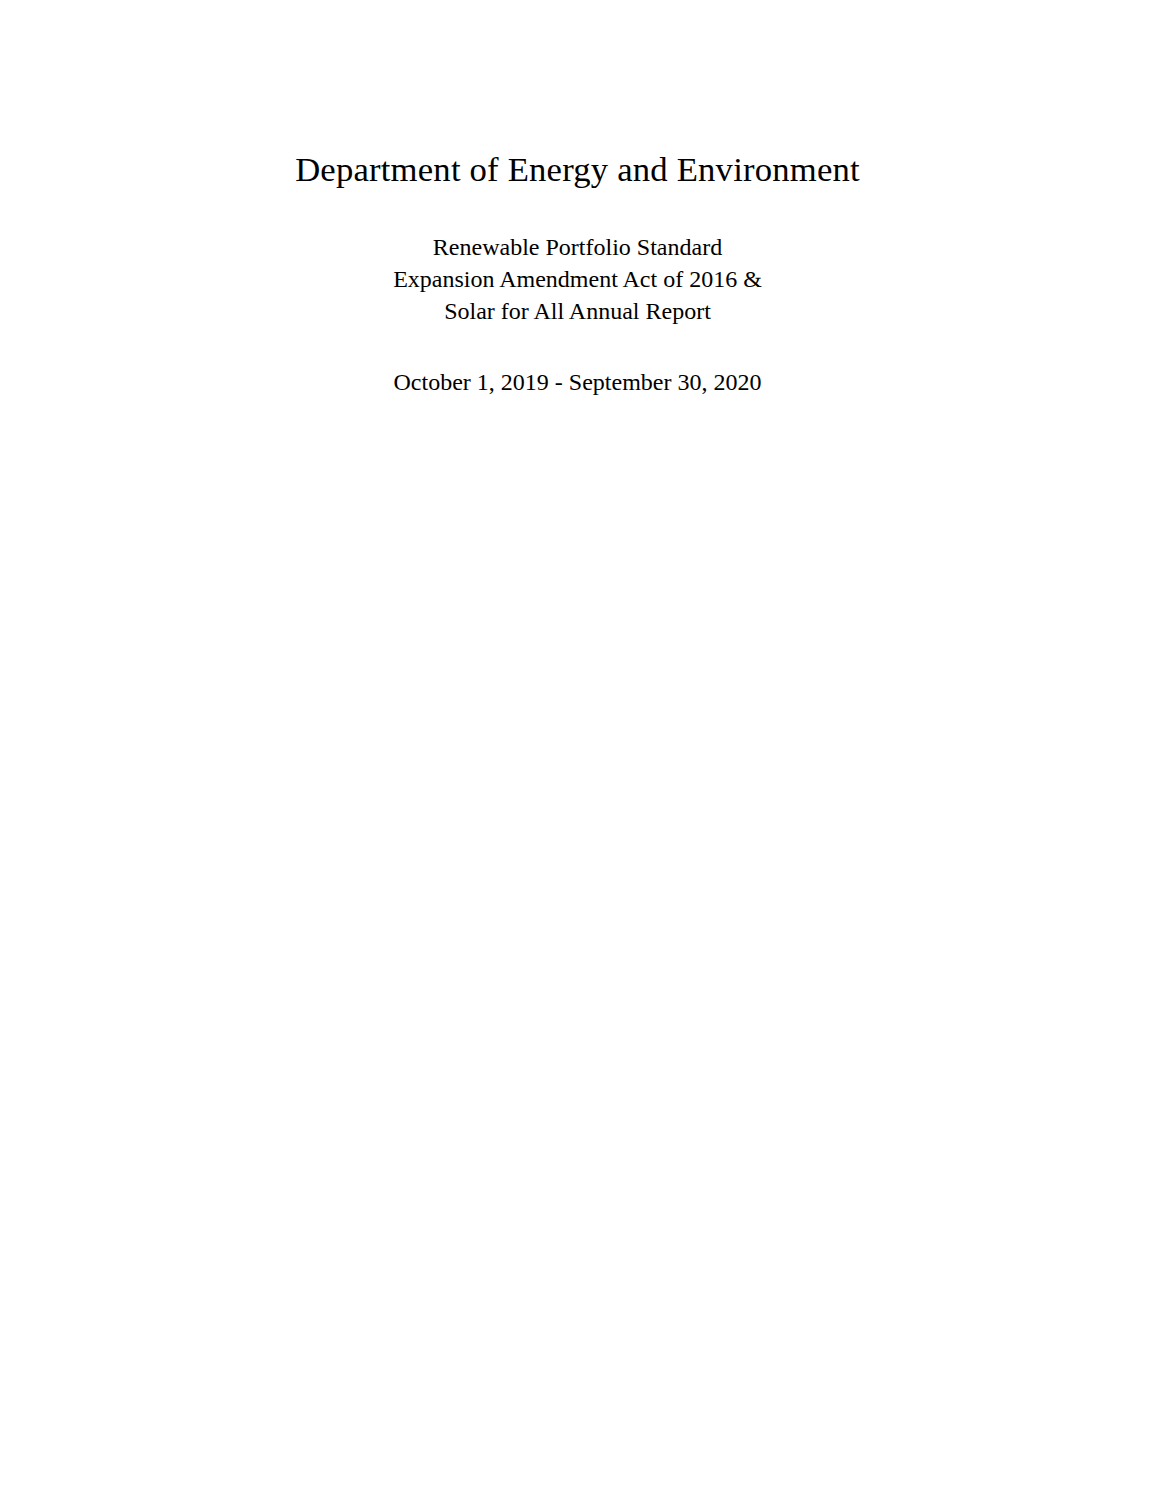Department of Energy and Environment
Renewable Portfolio Standard Expansion Amendment Act of 2016 & Solar for All Annual Report
October 1, 2019 - September 30, 2020